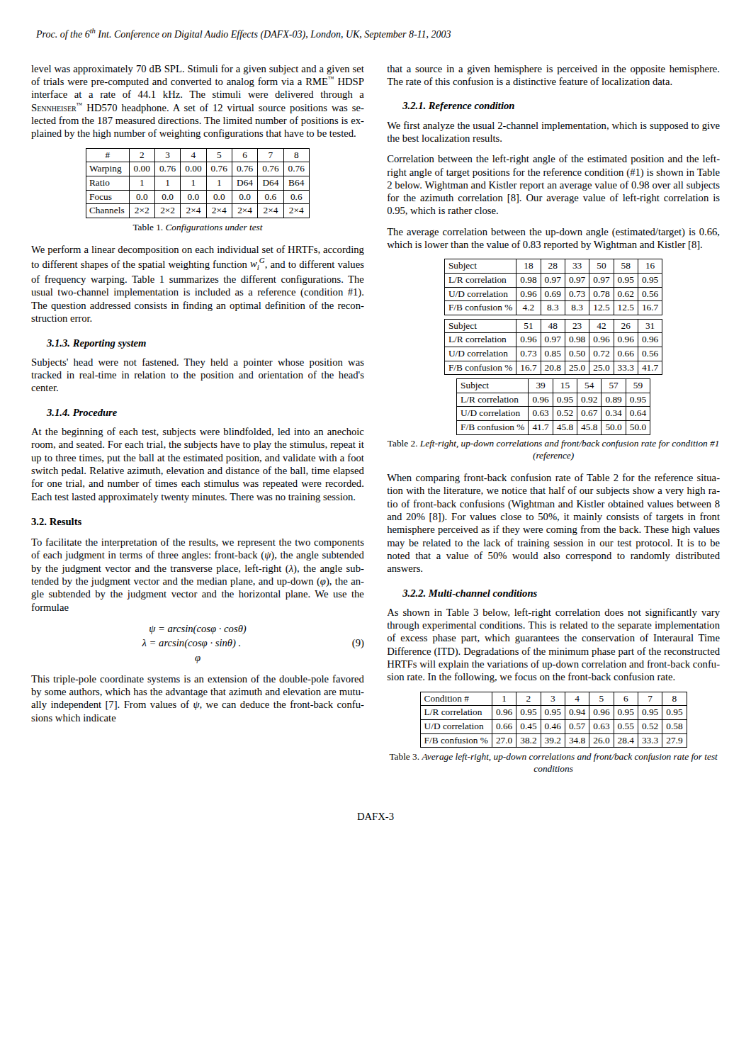Proc. of the 6th Int. Conference on Digital Audio Effects (DAFX-03), London, UK, September 8-11, 2003
level was approximately 70 dB SPL. Stimuli for a given subject and a given set of trials were pre-computed and converted to analog form via a RME™ HDSP interface at a rate of 44.1 kHz. The stimuli were delivered through a Sennheiser™ HD570 headphone. A set of 12 virtual source positions was selected from the 187 measured directions. The limited number of positions is explained by the high number of weighting configurations that have to be tested.
| # | 2 | 3 | 4 | 5 | 6 | 7 | 8 |
| Warping | 0.00 | 0.76 | 0.00 | 0.76 | 0.76 | 0.76 | 0.76 |
| Ratio | 1 | 1 | 1 | 1 | D64 | D64 | B64 |
| Focus | 0.0 | 0.0 | 0.0 | 0.0 | 0.0 | 0.6 | 0.6 |
| Channels | 2×2 | 2×2 | 2×4 | 2×4 | 2×4 | 2×4 | 2×4 |
Table 1. Configurations under test
We perform a linear decomposition on each individual set of HRTFs, according to different shapes of the spatial weighting function wiG, and to different values of frequency warping. Table 1 summarizes the different configurations. The usual two-channel implementation is included as a reference (condition #1). The question addressed consists in finding an optimal definition of the reconstruction error.
3.1.3. Reporting system
Subjects' head were not fastened. They held a pointer whose position was tracked in real-time in relation to the position and orientation of the head's center.
3.1.4. Procedure
At the beginning of each test, subjects were blindfolded, led into an anechoic room, and seated. For each trial, the subjects have to play the stimulus, repeat it up to three times, put the ball at the estimated position, and validate with a foot switch pedal. Relative azimuth, elevation and distance of the ball, time elapsed for one trial, and number of times each stimulus was repeated were recorded. Each test lasted approximately twenty minutes. There was no training session.
3.2. Results
To facilitate the interpretation of the results, we represent the two components of each judgment in terms of three angles: front-back (ψ), the angle subtended by the judgment vector and the transverse place, left-right (λ), the angle subtended by the judgment vector and the median plane, and up-down (φ), the angle subtended by the judgment vector and the horizontal plane. We use the formulae
ψ = arcsin(cosφ · cosθ) λ = arcsin(cosφ · sinθ) .(9) φ
This triple-pole coordinate systems is an extension of the double-pole favored by some authors, which has the advantage that azimuth and elevation are mutually independent [7]. From values of ψ, we can deduce the front-back confusions which indicate
that a source in a given hemisphere is perceived in the opposite hemisphere. The rate of this confusion is a distinctive feature of localization data.
3.2.1. Reference condition
We first analyze the usual 2-channel implementation, which is supposed to give the best localization results.
Correlation between the left-right angle of the estimated position and the left-right angle of target positions for the reference condition (#1) is shown in Table 2 below. Wightman and Kistler report an average value of 0.98 over all subjects for the azimuth correlation [8]. Our average value of left-right correlation is 0.95, which is rather close.
The average correlation between the up-down angle (estimated/target) is 0.66, which is lower than the value of 0.83 reported by Wightman and Kistler [8].
| Subject | 18 | 28 | 33 | 50 | 58 | 16 |
| L/R correlation | 0.98 | 0.97 | 0.97 | 0.97 | 0.95 | 0.95 |
| U/D correlation | 0.96 | 0.69 | 0.73 | 0.78 | 0.62 | 0.56 |
| F/B confusion % | 4.2 | 8.3 | 8.3 | 12.5 | 12.5 | 16.7 |
| Subject | 51 | 48 | 23 | 42 | 26 | 31 |
| L/R correlation | 0.96 | 0.97 | 0.98 | 0.96 | 0.96 | 0.96 |
| U/D correlation | 0.73 | 0.85 | 0.50 | 0.72 | 0.66 | 0.56 |
| F/B confusion % | 16.7 | 20.8 | 25.0 | 25.0 | 33.3 | 41.7 |
| Subject | 39 | 15 | 54 | 57 | 59 |
| L/R correlation | 0.96 | 0.95 | 0.92 | 0.89 | 0.95 |
| U/D correlation | 0.63 | 0.52 | 0.67 | 0.34 | 0.64 |
| F/B confusion % | 41.7 | 45.8 | 45.8 | 50.0 | 50.0 |
Table 2. Left-right, up-down correlations and front/back confusion rate for condition #1 (reference)
When comparing front-back confusion rate of Table 2 for the reference situation with the literature, we notice that half of our subjects show a very high ratio of front-back confusions (Wightman and Kistler obtained values between 8 and 20% [8]). For values close to 50%, it mainly consists of targets in front hemisphere perceived as if they were coming from the back. These high values may be related to the lack of training session in our test protocol. It is to be noted that a value of 50% would also correspond to randomly distributed answers.
3.2.2. Multi-channel conditions
As shown in Table 3 below, left-right correlation does not significantly vary through experimental conditions. This is related to the separate implementation of excess phase part, which guarantees the conservation of Interaural Time Difference (ITD). Degradations of the minimum phase part of the reconstructed HRTFs will explain the variations of up-down correlation and front-back confusion rate. In the following, we focus on the front-back confusion rate.
| Condition # | 1 | 2 | 3 | 4 | 5 | 6 | 7 | 8 |
| L/R correlation | 0.96 | 0.95 | 0.95 | 0.94 | 0.96 | 0.95 | 0.95 | 0.95 |
| U/D correlation | 0.66 | 0.45 | 0.46 | 0.57 | 0.63 | 0.55 | 0.52 | 0.58 |
| F/B confusion % | 27.0 | 38.2 | 39.2 | 34.8 | 26.0 | 28.4 | 33.3 | 27.9 |
Table 3. Average left-right, up-down correlations and front/back confusion rate for test conditions
DAFX-3